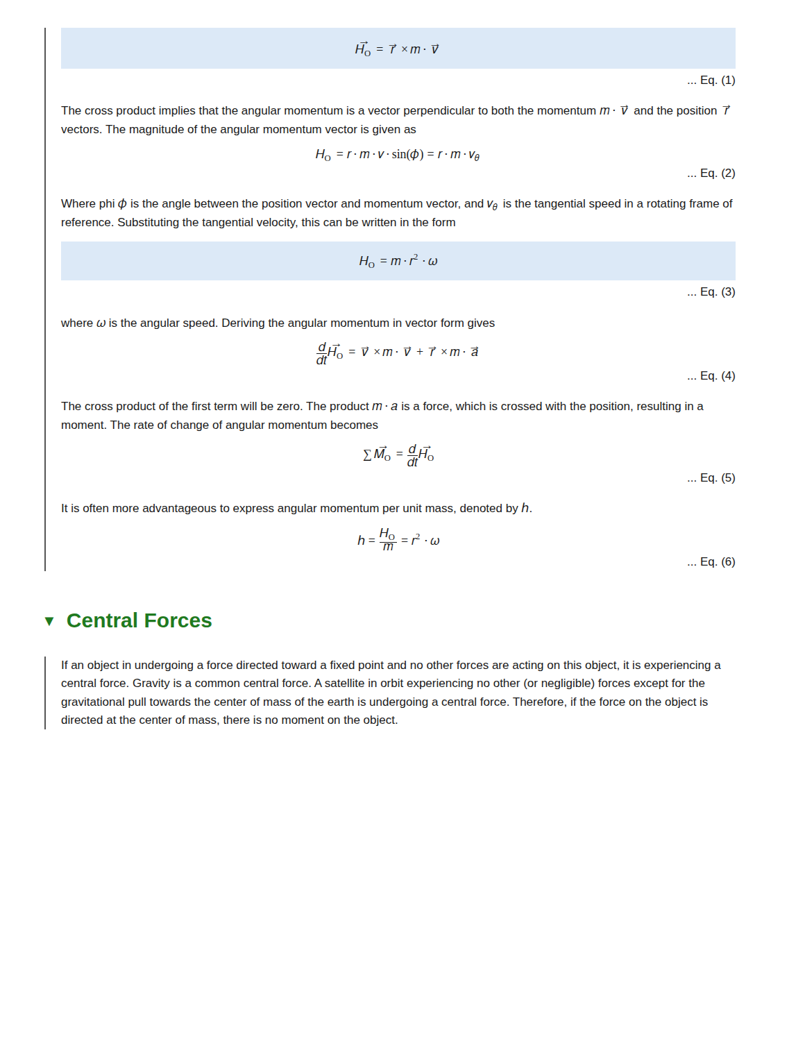HO → = r→ × m ⋅ v→
... Eq. (1)
The cross product implies that the angular momentum is a vector perpendicular to both the momentum m⋅v→ and the position r→ vectors. The magnitude of the angular momentum vector is given as
HO = r⋅m⋅v⋅ sin⁡(ϕ) = r⋅m⋅ vθ
... Eq. (2)
Where phi ϕ is the angle between the position vector and momentum vector, and vθ is the tangential speed in a rotating frame of reference. Substituting the tangential velocity, this can be written in the form
HO = m⋅ r2 ⋅ω
... Eq. (3)
where ω is the angular speed. Deriving the angular momentum in vector form gives
ddt HO → = v→ ×m⋅ v→ + r→ ×m⋅ a→
... Eq. (4)
The cross product of the first term will be zero. The product m⋅a is a force, which is crossed with the position, resulting in a moment. The rate of change of angular momentum becomes
∑ MO → = ddt HO →
... Eq. (5)
It is often more advantageous to express angular momentum per unit mass, denoted by h.
h = HO m = r2 ⋅ω
... Eq. (6)
▼Central Forces
If an object in undergoing a force directed toward a fixed point and no other forces are acting on this object, it is experiencing a central force. Gravity is a common central force. A satellite in orbit experiencing no other (or negligible) forces except for the gravitational pull towards the center of mass of the earth is undergoing a central force. Therefore, if the force on the object is directed at the center of mass, there is no moment on the object.